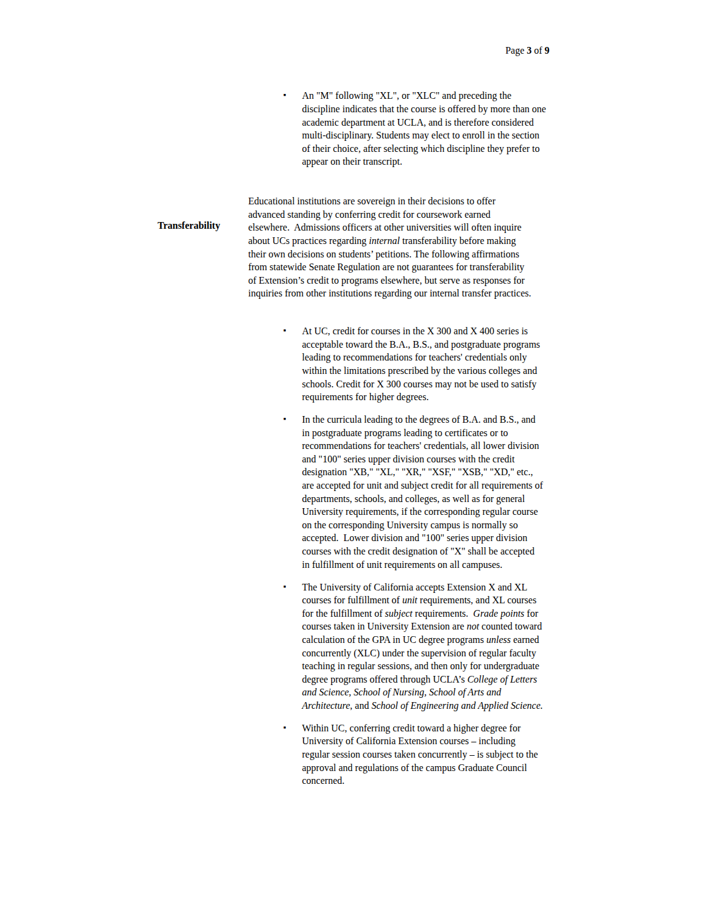Page 3 of 9
An "M" following "XL", or "XLC" and preceding the discipline indicates that the course is offered by more than one academic department at UCLA, and is therefore considered multi-disciplinary. Students may elect to enroll in the section of their choice, after selecting which discipline they prefer to appear on their transcript.
Transferability
Educational institutions are sovereign in their decisions to offer advanced standing by conferring credit for coursework earned elsewhere. Admissions officers at other universities will often inquire about UCs practices regarding internal transferability before making their own decisions on students’ petitions. The following affirmations from statewide Senate Regulation are not guarantees for transferability of Extension’s credit to programs elsewhere, but serve as responses for inquiries from other institutions regarding our internal transfer practices.
At UC, credit for courses in the X 300 and X 400 series is acceptable toward the B.A., B.S., and postgraduate programs leading to recommendations for teachers' credentials only within the limitations prescribed by the various colleges and schools. Credit for X 300 courses may not be used to satisfy requirements for higher degrees.
In the curricula leading to the degrees of B.A. and B.S., and in postgraduate programs leading to certificates or to recommendations for teachers' credentials, all lower division and "100" series upper division courses with the credit designation "XB," "XL," "XR," "XSF," "XSB," "XD," etc., are accepted for unit and subject credit for all requirements of departments, schools, and colleges, as well as for general University requirements, if the corresponding regular course on the corresponding University campus is normally so accepted. Lower division and "100" series upper division courses with the credit designation of "X" shall be accepted in fulfillment of unit requirements on all campuses.
The University of California accepts Extension X and XL courses for fulfillment of unit requirements, and XL courses for the fulfillment of subject requirements. Grade points for courses taken in University Extension are not counted toward calculation of the GPA in UC degree programs unless earned concurrently (XLC) under the supervision of regular faculty teaching in regular sessions, and then only for undergraduate degree programs offered through UCLA’s College of Letters and Science, School of Nursing, School of Arts and Architecture, and School of Engineering and Applied Science.
Within UC, conferring credit toward a higher degree for University of California Extension courses – including regular session courses taken concurrently – is subject to the approval and regulations of the campus Graduate Council concerned.